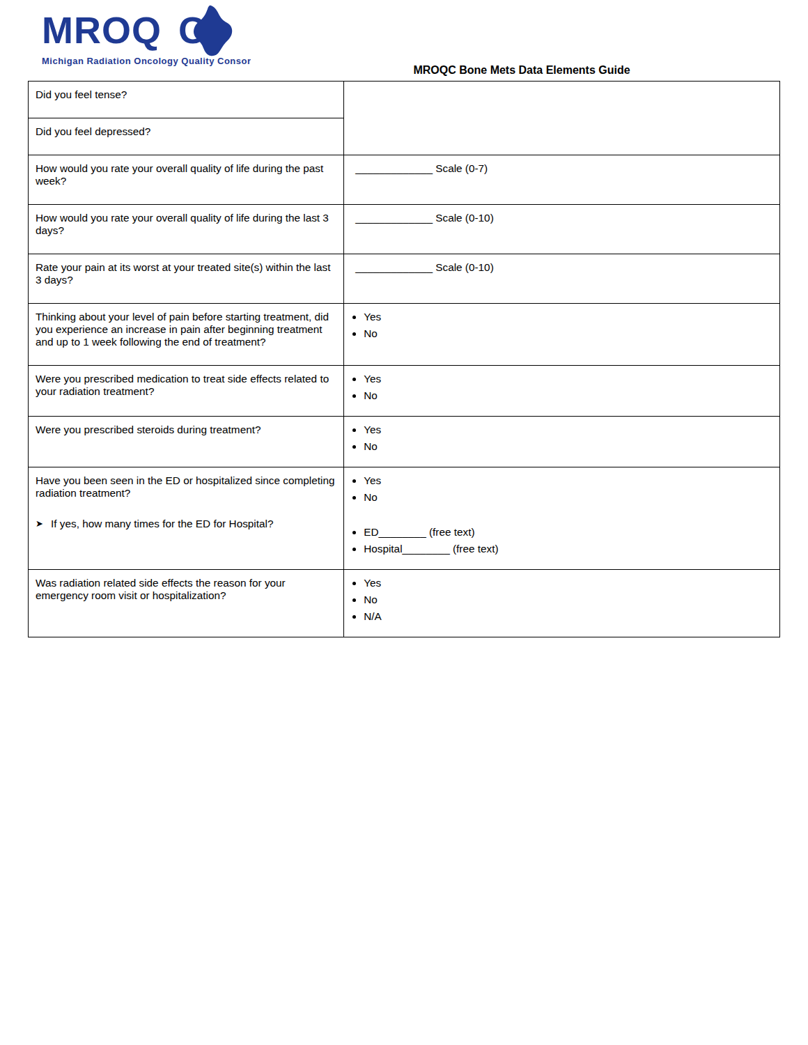MROQ C Michigan Radiation Oncology Quality Consortium
MROQC Bone Mets Data Elements Guide
| Did you feel tense? | |
| Did you feel depressed? | |
| How would you rate your overall quality of life during the past week? | _____________ Scale (0-7) |
| How would you rate your overall quality of life during the last 3 days? | _____________ Scale (0-10) |
| Rate your pain at its worst at your treated site(s) within the last 3 days? | _____________ Scale (0-10) |
| Thinking about your level of pain before starting treatment, did you experience an increase in pain after beginning treatment and up to 1 week following the end of treatment? | Yes No |
| Were you prescribed medication to treat side effects related to your radiation treatment? | Yes No |
| Were you prescribed steroids during treatment? | Yes No |
| Have you been seen in the ED or hospitalized since completing radiation treatment? If yes, how many times for the ED for Hospital? | Yes No ED________ (free text) Hospital________ (free text) |
| Was radiation related side effects the reason for your emergency room visit or hospitalization? | Yes No N/A |